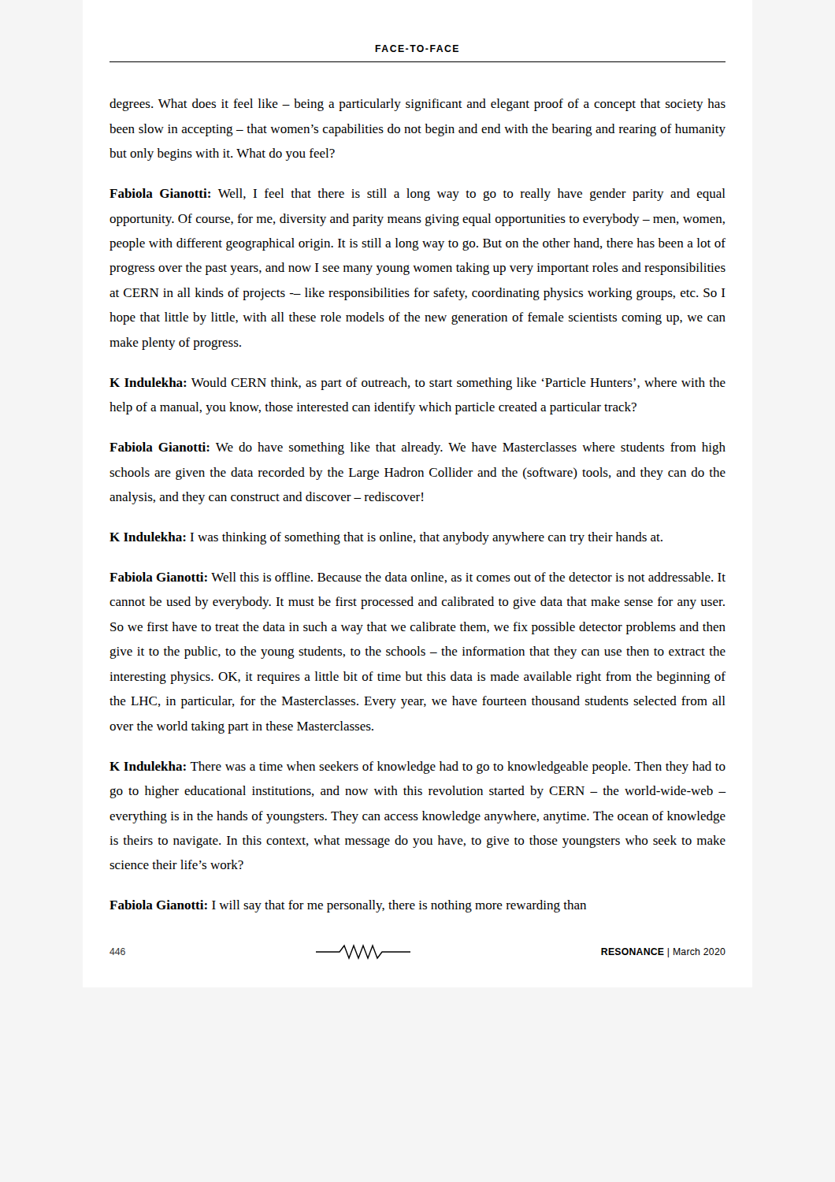FACE-TO-FACE
degrees. What does it feel like – being a particularly significant and elegant proof of a concept that society has been slow in accepting – that women’s capabilities do not begin and end with the bearing and rearing of humanity but only begins with it. What do you feel?
Fabiola Gianotti: Well, I feel that there is still a long way to go to really have gender parity and equal opportunity. Of course, for me, diversity and parity means giving equal opportunities to everybody – men, women, people with different geographical origin. It is still a long way to go. But on the other hand, there has been a lot of progress over the past years, and now I see many young women taking up very important roles and responsibilities at CERN in all kinds of projects -– like responsibilities for safety, coordinating physics working groups, etc. So I hope that little by little, with all these role models of the new generation of female scientists coming up, we can make plenty of progress.
K Indulekha: Would CERN think, as part of outreach, to start something like ‘Particle Hunters’, where with the help of a manual, you know, those interested can identify which particle created a particular track?
Fabiola Gianotti: We do have something like that already. We have Masterclasses where students from high schools are given the data recorded by the Large Hadron Collider and the (software) tools, and they can do the analysis, and they can construct and discover – rediscover!
K Indulekha: I was thinking of something that is online, that anybody anywhere can try their hands at.
Fabiola Gianotti: Well this is offline. Because the data online, as it comes out of the detector is not addressable. It cannot be used by everybody. It must be first processed and calibrated to give data that make sense for any user. So we first have to treat the data in such a way that we calibrate them, we fix possible detector problems and then give it to the public, to the young students, to the schools – the information that they can use then to extract the interesting physics. OK, it requires a little bit of time but this data is made available right from the beginning of the LHC, in particular, for the Masterclasses. Every year, we have fourteen thousand students selected from all over the world taking part in these Masterclasses.
K Indulekha: There was a time when seekers of knowledge had to go to knowledgeable people. Then they had to go to higher educational institutions, and now with this revolution started by CERN – the world-wide-web – everything is in the hands of youngsters. They can access knowledge anywhere, anytime. The ocean of knowledge is theirs to navigate. In this context, what message do you have, to give to those youngsters who seek to make science their life’s work?
Fabiola Gianotti: I will say that for me personally, there is nothing more rewarding than
446 RESONANCE | March 2020